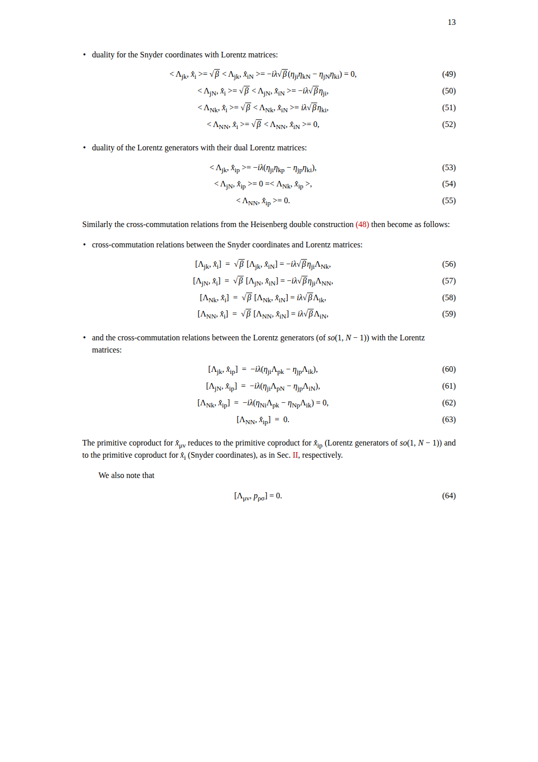13
duality for the Snyder coordinates with Lorentz matrices:
< Λjk, x̂i >= √β < Λjk, x̂iN >= −iλ√β(ηjiηkN − ηjNηki) = 0,
(49)
< ΛjN, x̂i >= √β < ΛjN, x̂iN >= −iλ√β ηji,
(50)
< ΛNk, x̂i >= √β < ΛNk, x̂iN >= iλ√β ηki,
(51)
< ΛNN, x̂i >= √β < ΛNN, x̂iN >= 0,
(52)
duality of the Lorentz generators with their dual Lorentz matrices:
< Λjk, x̂ip >= −iλ(ηjiηkp − ηjpηki),
(53)
< ΛjN, x̂ip >= 0 =< ΛNk, x̂ip >,
(54)
< ΛNN, x̂ip >= 0.
(55)
Similarly the cross-commutation relations from the Heisenberg double construction (48) then become as follows:
cross-commutation relations between the Snyder coordinates and Lorentz matrices:
[Λjk, x̂i] = √β [Λjk, x̂iN] = −iλ√β ηjiΛNk,
(56)
[ΛjN, x̂i] = √β [ΛjN, x̂iN] = −iλ√β ηjiΛNN,
(57)
[ΛNk, x̂i] = √β [ΛNk, x̂iN] = iλ√β Λik,
(58)
[ΛNN, x̂i] = √β [ΛNN, x̂iN] = iλ√β ΛiN,
(59)
and the cross-commutation relations between the Lorentz generators (of so(1, N − 1)) with the Lorentz matrices:
[Λjk, x̂ip] = −iλ(ηjiΛpk − ηjpΛik),
(60)
[ΛjN, x̂ip] = −iλ(ηjiΛpN − ηjpΛiN),
(61)
[ΛNk, x̂ip] = −iλ(ηNiΛpk − ηNpΛik) = 0,
(62)
[ΛNN, x̂ip] = 0.
(63)
The primitive coproduct for x̂μν reduces to the primitive coproduct for x̂ip (Lorentz generators of so(1, N − 1)) and to the primitive coproduct for x̂i (Snyder coordinates), as in Sec. II, respectively.
We also note that
[Λμν, pρσ] = 0.
(64)